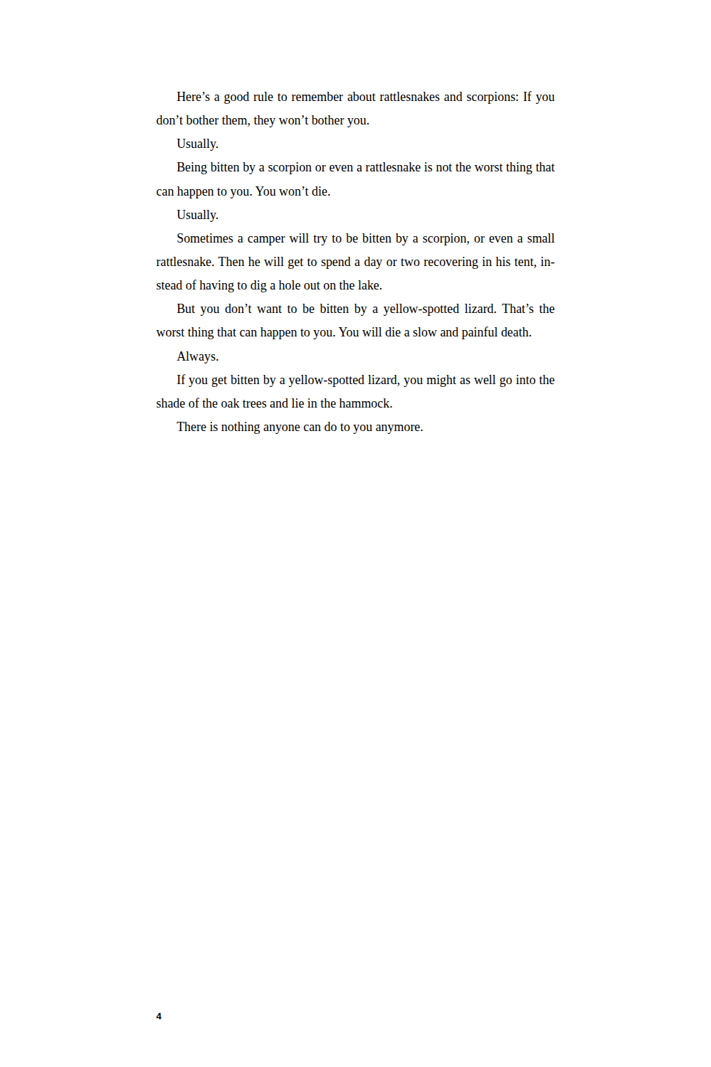Here’s a good rule to remember about rattlesnakes and scorpions: If you don’t bother them, they won’t bother you.
Usually.
Being bitten by a scorpion or even a rattlesnake is not the worst thing that can happen to you. You won’t die.
Usually.
Sometimes a camper will try to be bitten by a scorpion, or even a small rattlesnake. Then he will get to spend a day or two recovering in his tent, instead of having to dig a hole out on the lake.
But you don’t want to be bitten by a yellow-spotted lizard. That’s the worst thing that can happen to you. You will die a slow and painful death.
Always.
If you get bitten by a yellow-spotted lizard, you might as well go into the shade of the oak trees and lie in the hammock.
There is nothing anyone can do to you anymore.
4